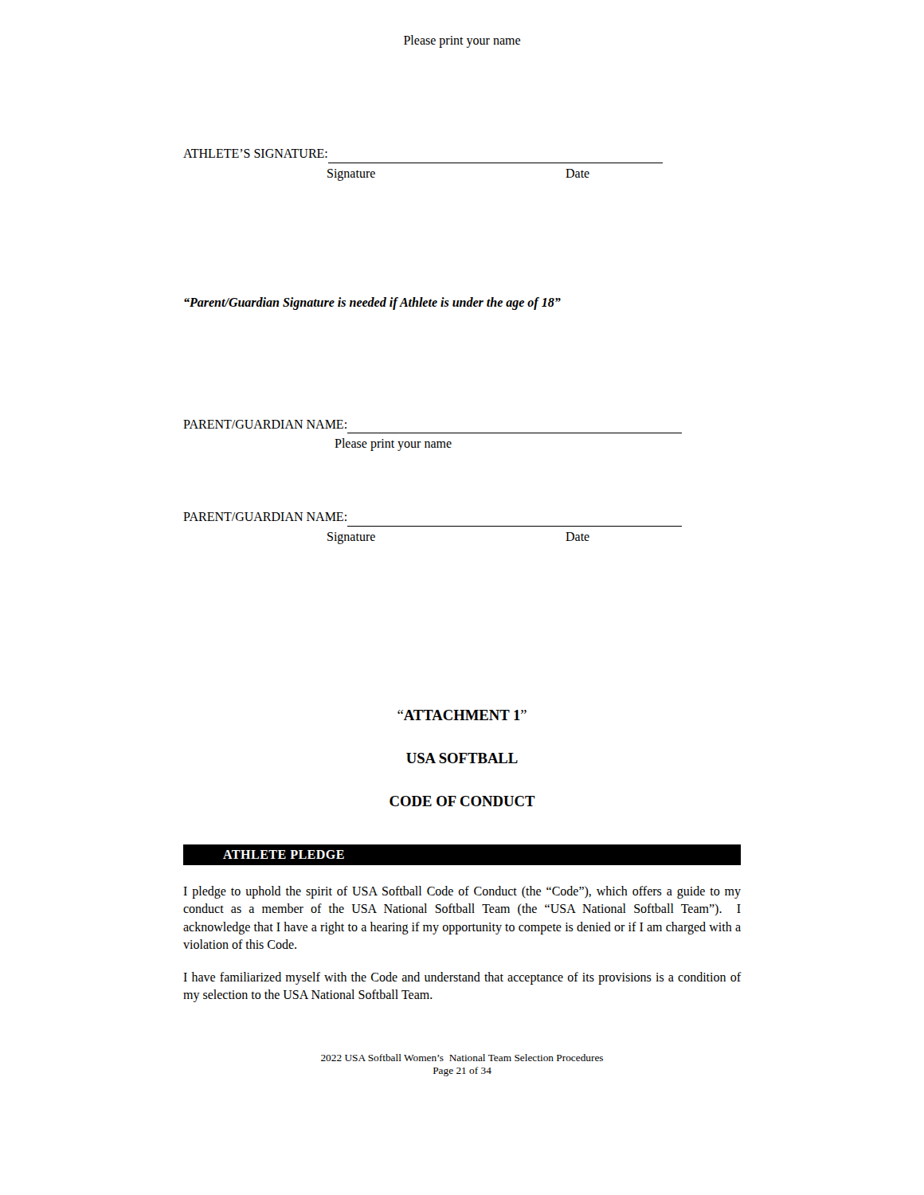Please print your name
ATHLETE’S SIGNATURE:
Signature Date
“Parent/Guardian Signature is needed if Athlete is under the age of 18”
PARENT/GUARDIAN NAME:
Please print your name
PARENT/GUARDIAN NAME:
Signature Date
“ATTACHMENT 1”
USA SOFTBALL
CODE OF CONDUCT
ATHLETE PLEDGE
I pledge to uphold the spirit of USA Softball Code of Conduct (the “Code”), which offers a guide to my conduct as a member of the USA National Softball Team (the “USA National Softball Team”). I acknowledge that I have a right to a hearing if my opportunity to compete is denied or if I am charged with a violation of this Code.
I have familiarized myself with the Code and understand that acceptance of its provisions is a condition of my selection to the USA National Softball Team.
2022 USA Softball Women’s National Team Selection Procedures
Page 21 of 34